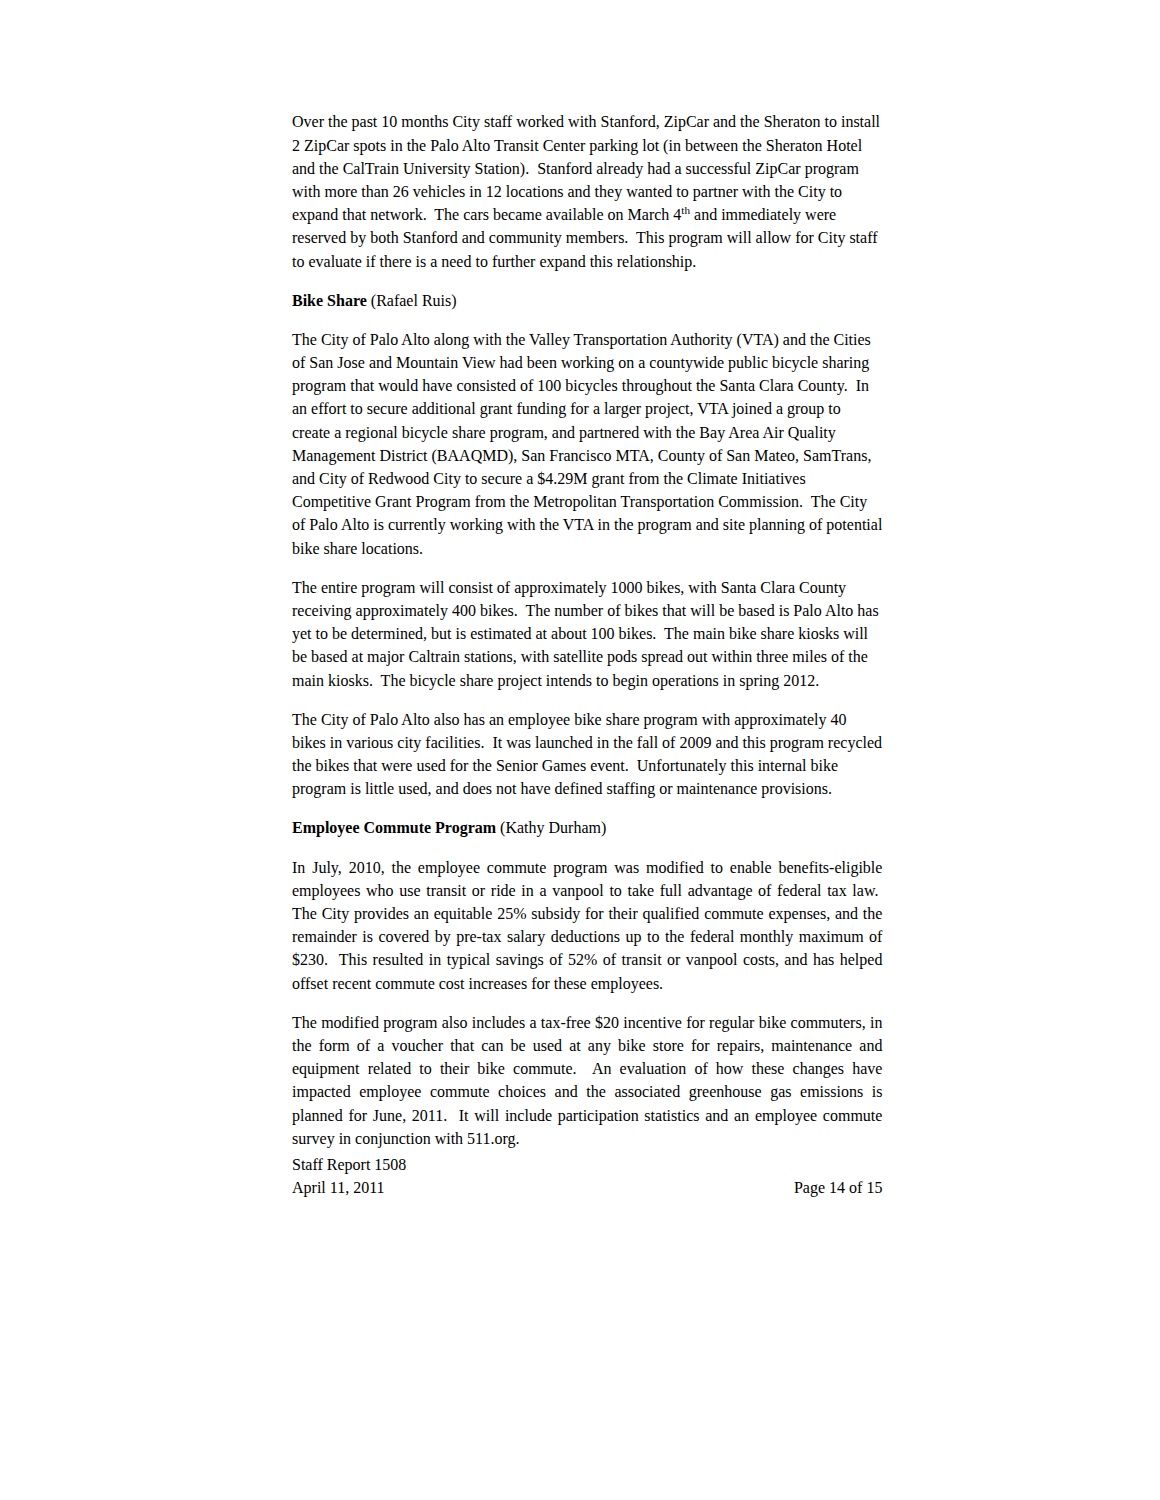Over the past 10 months City staff worked with Stanford, ZipCar and the Sheraton to install 2 ZipCar spots in the Palo Alto Transit Center parking lot (in between the Sheraton Hotel and the CalTrain University Station). Stanford already had a successful ZipCar program with more than 26 vehicles in 12 locations and they wanted to partner with the City to expand that network. The cars became available on March 4th and immediately were reserved by both Stanford and community members. This program will allow for City staff to evaluate if there is a need to further expand this relationship.
Bike Share
(Rafael Ruis)
The City of Palo Alto along with the Valley Transportation Authority (VTA) and the Cities of San Jose and Mountain View had been working on a countywide public bicycle sharing program that would have consisted of 100 bicycles throughout the Santa Clara County. In an effort to secure additional grant funding for a larger project, VTA joined a group to create a regional bicycle share program, and partnered with the Bay Area Air Quality Management District (BAAQMD), San Francisco MTA, County of San Mateo, SamTrans, and City of Redwood City to secure a $4.29M grant from the Climate Initiatives Competitive Grant Program from the Metropolitan Transportation Commission. The City of Palo Alto is currently working with the VTA in the program and site planning of potential bike share locations.
The entire program will consist of approximately 1000 bikes, with Santa Clara County receiving approximately 400 bikes. The number of bikes that will be based is Palo Alto has yet to be determined, but is estimated at about 100 bikes. The main bike share kiosks will be based at major Caltrain stations, with satellite pods spread out within three miles of the main kiosks. The bicycle share project intends to begin operations in spring 2012.
The City of Palo Alto also has an employee bike share program with approximately 40 bikes in various city facilities. It was launched in the fall of 2009 and this program recycled the bikes that were used for the Senior Games event. Unfortunately this internal bike program is little used, and does not have defined staffing or maintenance provisions.
Employee Commute Program
(Kathy Durham)
In July, 2010, the employee commute program was modified to enable benefits-eligible employees who use transit or ride in a vanpool to take full advantage of federal tax law. The City provides an equitable 25% subsidy for their qualified commute expenses, and the remainder is covered by pre-tax salary deductions up to the federal monthly maximum of $230. This resulted in typical savings of 52% of transit or vanpool costs, and has helped offset recent commute cost increases for these employees.
The modified program also includes a tax-free $20 incentive for regular bike commuters, in the form of a voucher that can be used at any bike store for repairs, maintenance and equipment related to their bike commute. An evaluation of how these changes have impacted employee commute choices and the associated greenhouse gas emissions is planned for June, 2011. It will include participation statistics and an employee commute survey in conjunction with 511.org.
Staff Report 1508 April 11, 2011 Page 14 of 15